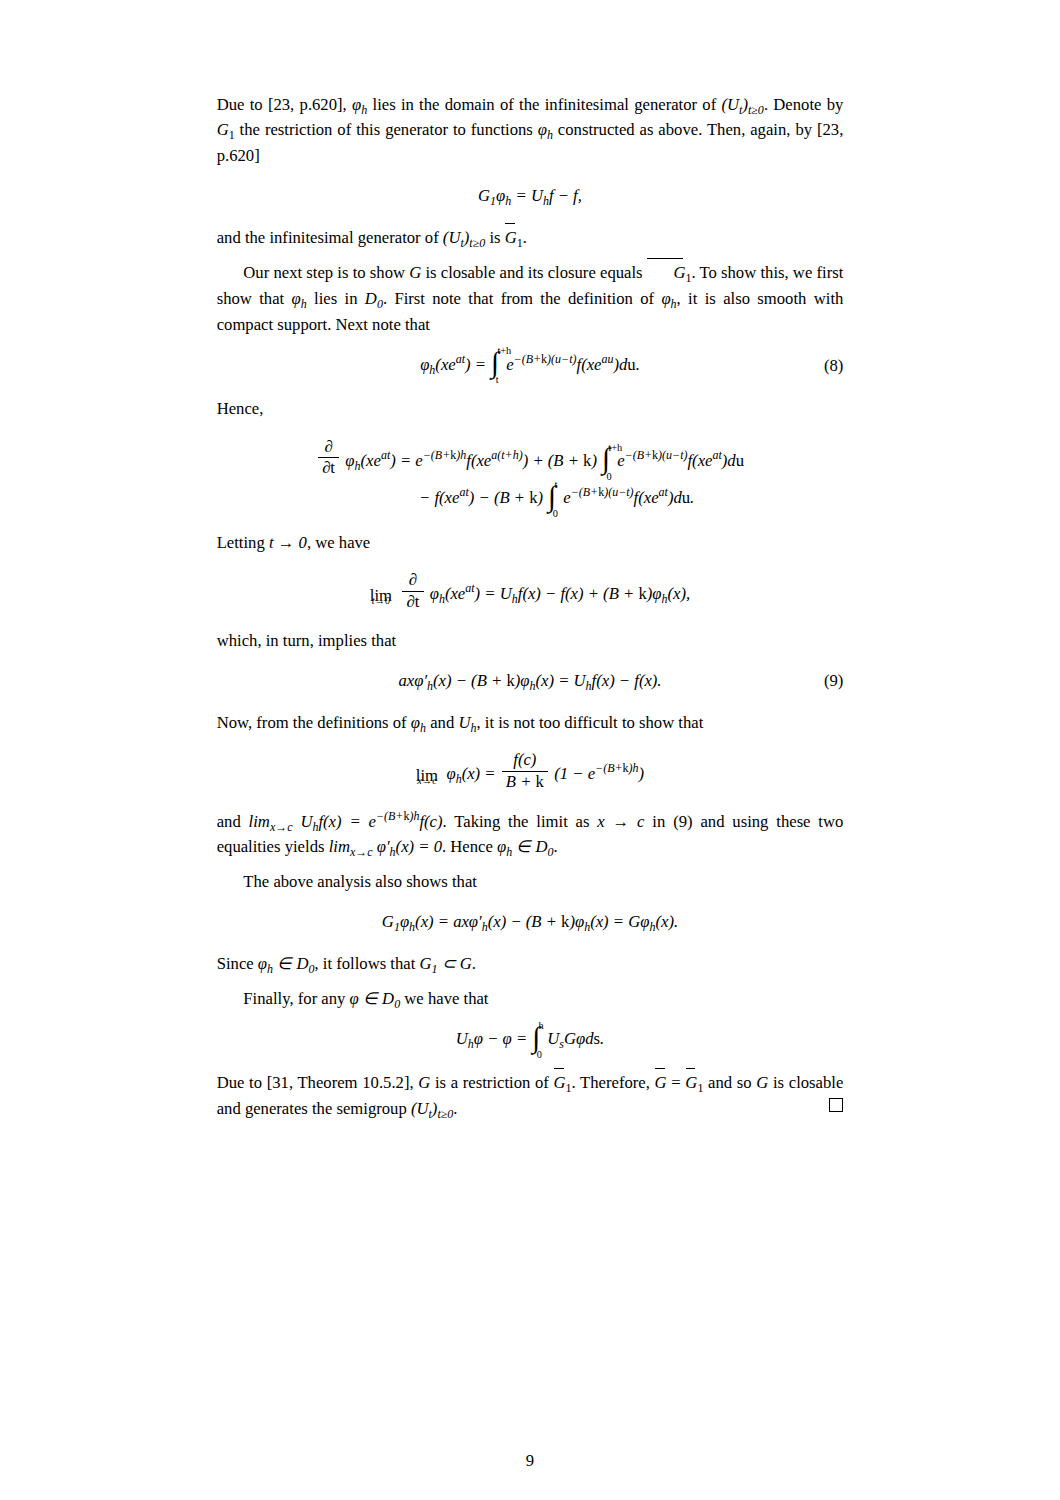Due to [23, p.620], φh lies in the domain of the infinitesimal generator of (Ut)t≥0. Denote by G1 the restriction of this generator to functions φh constructed as above. Then, again, by [23, p.620]
G1φh = Uhf − f,
and the infinitesimal generator of (Ut)t≥0 is G1.
Our next step is to show G is closable and its closure equals G1. To show this, we first show that φh lies in D0. First note that from the definition of φh, it is also smooth with compact support. Next note that
φh(xeat) = t+h∫t e−(B+k)(u−t)f(xeau)du. (8)
Hence,
∂∂t φh(xeat) = e−(B+k)hf(xea(t+h)) + (B + k) t+h∫0 e−(B+k)(u−t)f(xeat)du
− f(xeat) − (B + k) t∫0 e−(B+k)(u−t)f(xeat)du.
Letting t → 0, we have
lim t→0 ∂∂t φh(xeat) = Uhf(x) − f(x) + (B + k)φh(x),
which, in turn, implies that
axφ′h(x) − (B + k)φh(x) = Uhf(x) − f(x). (9)
Now, from the definitions of φh and Uh, it is not too difficult to show that
lim x→c φh(x) = f(c) B + k (1 − e−(B+k)h)
and limx→c Uhf(x) = e−(B+k)hf(c). Taking the limit as x → c in (9) and using these two equalities yields limx→c φ′h(x) = 0. Hence φh ∈ D0.
The above analysis also shows that
G1φh(x) = axφ′h(x) − (B + k)φh(x) = Gφh(x).
Since φh ∈ D0, it follows that G1 ⊂ G.
Finally, for any φ ∈ D0 we have that
Uhφ − φ = h∫0 UsGφds.
Due to [31, Theorem 10.5.2], G is a restriction of G1. Therefore, G = G1 and so G is closable and generates the semigroup (Ut)t≥0.
9